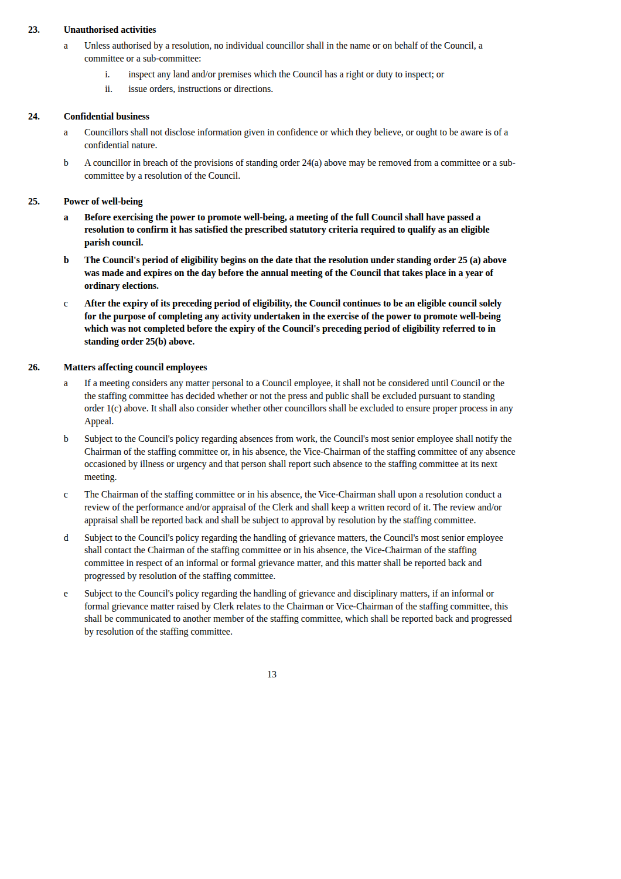23. Unauthorised activities
a Unless authorised by a resolution, no individual councillor shall in the name or on behalf of the Council, a committee or a sub-committee:
i. inspect any land and/or premises which the Council has a right or duty to inspect; or
ii. issue orders, instructions or directions.
24. Confidential business
a Councillors shall not disclose information given in confidence or which they believe, or ought to be aware is of a confidential nature.
b A councillor in breach of the provisions of standing order 24(a) above may be removed from a committee or a sub-committee by a resolution of the Council.
25. Power of well-being
a Before exercising the power to promote well-being, a meeting of the full Council shall have passed a resolution to confirm it has satisfied the prescribed statutory criteria required to qualify as an eligible parish council.
b The Council's period of eligibility begins on the date that the resolution under standing order 25 (a) above was made and expires on the day before the annual meeting of the Council that takes place in a year of ordinary elections.
c After the expiry of its preceding period of eligibility, the Council continues to be an eligible council solely for the purpose of completing any activity undertaken in the exercise of the power to promote well-being which was not completed before the expiry of the Council's preceding period of eligibility referred to in standing order 25(b) above.
26. Matters affecting council employees
a If a meeting considers any matter personal to a Council employee, it shall not be considered until Council or the the staffing committee has decided whether or not the press and public shall be excluded pursuant to standing order 1(c) above. It shall also consider whether other councillors shall be excluded to ensure proper process in any Appeal.
b Subject to the Council's policy regarding absences from work, the Council's most senior employee shall notify the Chairman of the staffing committee or, in his absence, the Vice-Chairman of the staffing committee of any absence occasioned by illness or urgency and that person shall report such absence to the staffing committee at its next meeting.
c The Chairman of the staffing committee or in his absence, the Vice-Chairman shall upon a resolution conduct a review of the performance and/or appraisal of the Clerk and shall keep a written record of it. The review and/or appraisal shall be reported back and shall be subject to approval by resolution by the staffing committee.
d Subject to the Council's policy regarding the handling of grievance matters, the Council's most senior employee shall contact the Chairman of the staffing committee or in his absence, the Vice-Chairman of the staffing committee in respect of an informal or formal grievance matter, and this matter shall be reported back and progressed by resolution of the staffing committee.
e Subject to the Council's policy regarding the handling of grievance and disciplinary matters, if an informal or formal grievance matter raised by Clerk relates to the Chairman or Vice-Chairman of the staffing committee, this shall be communicated to another member of the staffing committee, which shall be reported back and progressed by resolution of the staffing committee.
13